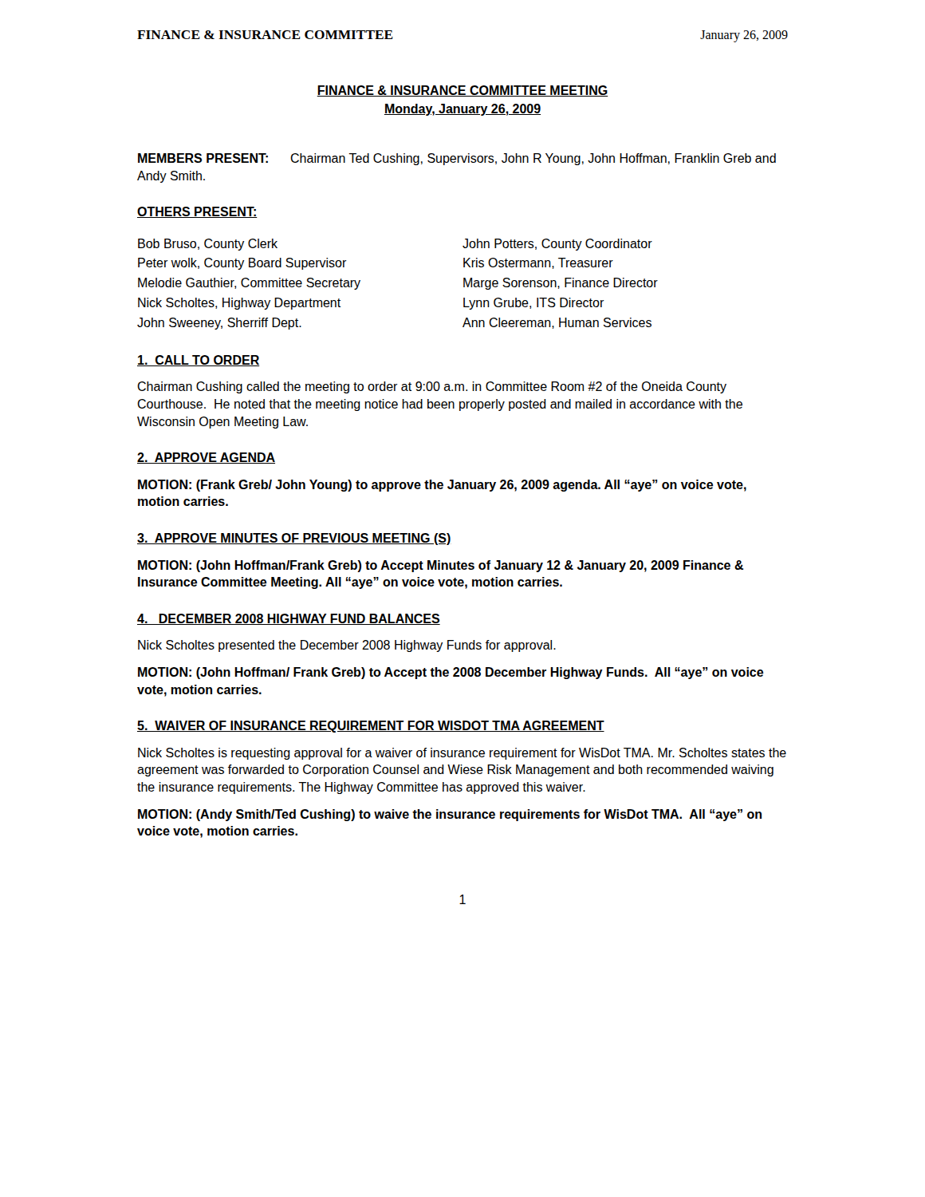FINANCE & INSURANCE COMMITTEE
January 26, 2009
FINANCE & INSURANCE COMMITTEE MEETING Monday, January 26, 2009
MEMBERS PRESENT: Chairman Ted Cushing, Supervisors, John R Young, John Hoffman, Franklin Greb and Andy Smith.
OTHERS PRESENT:
| Bob Bruso, County Clerk | John Potters, County Coordinator |
| Peter wolk, County Board Supervisor | Kris Ostermann, Treasurer |
| Melodie Gauthier, Committee Secretary | Marge Sorenson, Finance Director |
| Nick Scholtes, Highway Department | Lynn Grube, ITS Director |
| John Sweeney, Sherriff Dept. | Ann Cleereman, Human Services |
1. CALL TO ORDER
Chairman Cushing called the meeting to order at 9:00 a.m. in Committee Room #2 of the Oneida County Courthouse. He noted that the meeting notice had been properly posted and mailed in accordance with the Wisconsin Open Meeting Law.
2. APPROVE AGENDA
MOTION: (Frank Greb/ John Young) to approve the January 26, 2009 agenda. All “aye” on voice vote, motion carries.
3. APPROVE MINUTES OF PREVIOUS MEETING (S)
MOTION: (John Hoffman/Frank Greb) to Accept Minutes of January 12 & January 20, 2009 Finance & Insurance Committee Meeting. All “aye” on voice vote, motion carries.
4. DECEMBER 2008 HIGHWAY FUND BALANCES
Nick Scholtes presented the December 2008 Highway Funds for approval.
MOTION: (John Hoffman/ Frank Greb) to Accept the 2008 December Highway Funds. All “aye” on voice vote, motion carries.
5. WAIVER OF INSURANCE REQUIREMENT FOR WISDOT TMA AGREEMENT
Nick Scholtes is requesting approval for a waiver of insurance requirement for WisDot TMA. Mr. Scholtes states the agreement was forwarded to Corporation Counsel and Wiese Risk Management and both recommended waiving the insurance requirements. The Highway Committee has approved this waiver.
MOTION: (Andy Smith/Ted Cushing) to waive the insurance requirements for WisDot TMA. All “aye” on voice vote, motion carries.
1